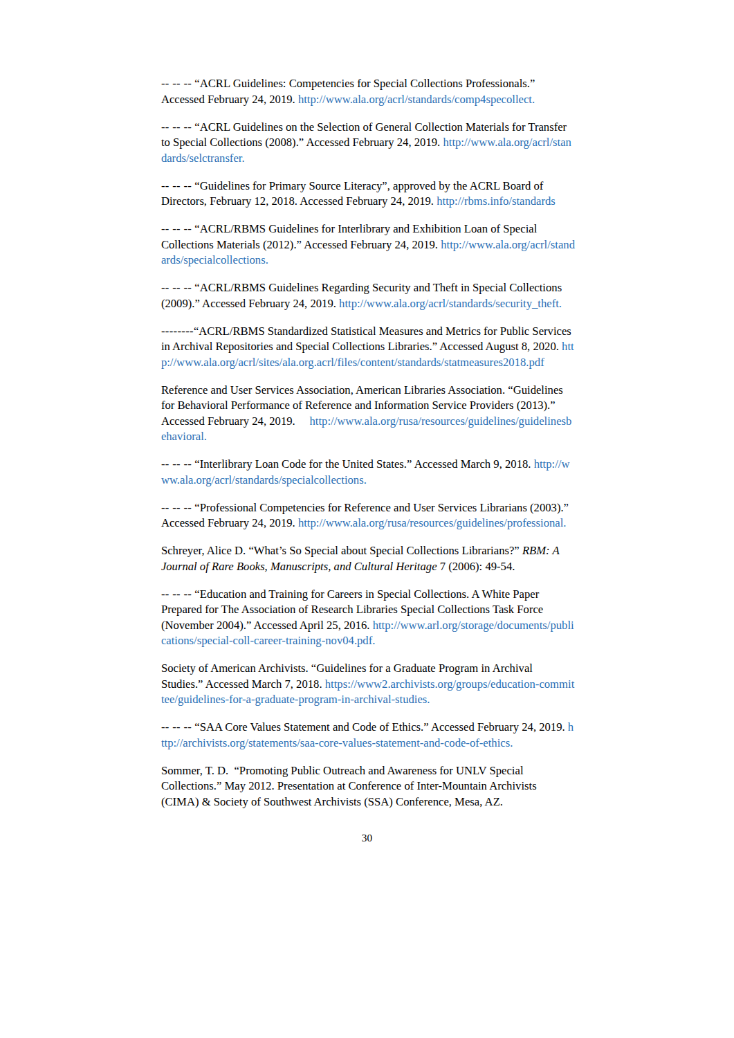-- -- -- “ACRL Guidelines: Competencies for Special Collections Professionals.” Accessed February 24, 2019. http://www.ala.org/acrl/standards/comp4specollect.
-- -- -- “ACRL Guidelines on the Selection of General Collection Materials for Transfer to Special Collections (2008).” Accessed February 24, 2019. http://www.ala.org/acrl/standards/selctransfer.
-- -- -- “Guidelines for Primary Source Literacy”, approved by the ACRL Board of Directors, February 12, 2018. Accessed February 24, 2019. http://rbms.info/standards
-- -- -- “ACRL/RBMS Guidelines for Interlibrary and Exhibition Loan of Special Collections Materials (2012).” Accessed February 24, 2019. http://www.ala.org/acrl/standards/specialcollections.
-- -- -- “ACRL/RBMS Guidelines Regarding Security and Theft in Special Collections (2009).” Accessed February 24, 2019. http://www.ala.org/acrl/standards/security_theft.
--------“ACRL/RBMS Standardized Statistical Measures and Metrics for Public Services in Archival Repositories and Special Collections Libraries.” Accessed August 8, 2020. http://www.ala.org/acrl/sites/ala.org.acrl/files/content/standards/statmeasures2018.pdf
Reference and User Services Association, American Libraries Association. “Guidelines for Behavioral Performance of Reference and Information Service Providers (2013).” Accessed February 24, 2019. http://www.ala.org/rusa/resources/guidelines/guidelinesbehavioral.
-- -- -- “Interlibrary Loan Code for the United States.” Accessed March 9, 2018. http://www.ala.org/acrl/standards/specialcollections.
-- -- -- “Professional Competencies for Reference and User Services Librarians (2003).” Accessed February 24, 2019. http://www.ala.org/rusa/resources/guidelines/professional.
Schreyer, Alice D. “What’s So Special about Special Collections Librarians?” RBM: A Journal of Rare Books, Manuscripts, and Cultural Heritage 7 (2006): 49-54.
-- -- -- “Education and Training for Careers in Special Collections. A White Paper Prepared for The Association of Research Libraries Special Collections Task Force (November 2004).” Accessed April 25, 2016. http://www.arl.org/storage/documents/publications/special-coll-career-training-nov04.pdf.
Society of American Archivists. “Guidelines for a Graduate Program in Archival Studies.” Accessed March 7, 2018. https://www2.archivists.org/groups/education-committee/guidelines-for-a-graduate-program-in-archival-studies.
-- -- -- “SAA Core Values Statement and Code of Ethics.” Accessed February 24, 2019. http://archivists.org/statements/saa-core-values-statement-and-code-of-ethics.
Sommer, T. D. “Promoting Public Outreach and Awareness for UNLV Special Collections.” May 2012. Presentation at Conference of Inter-Mountain Archivists (CIMA) & Society of Southwest Archivists (SSA) Conference, Mesa, AZ.
30